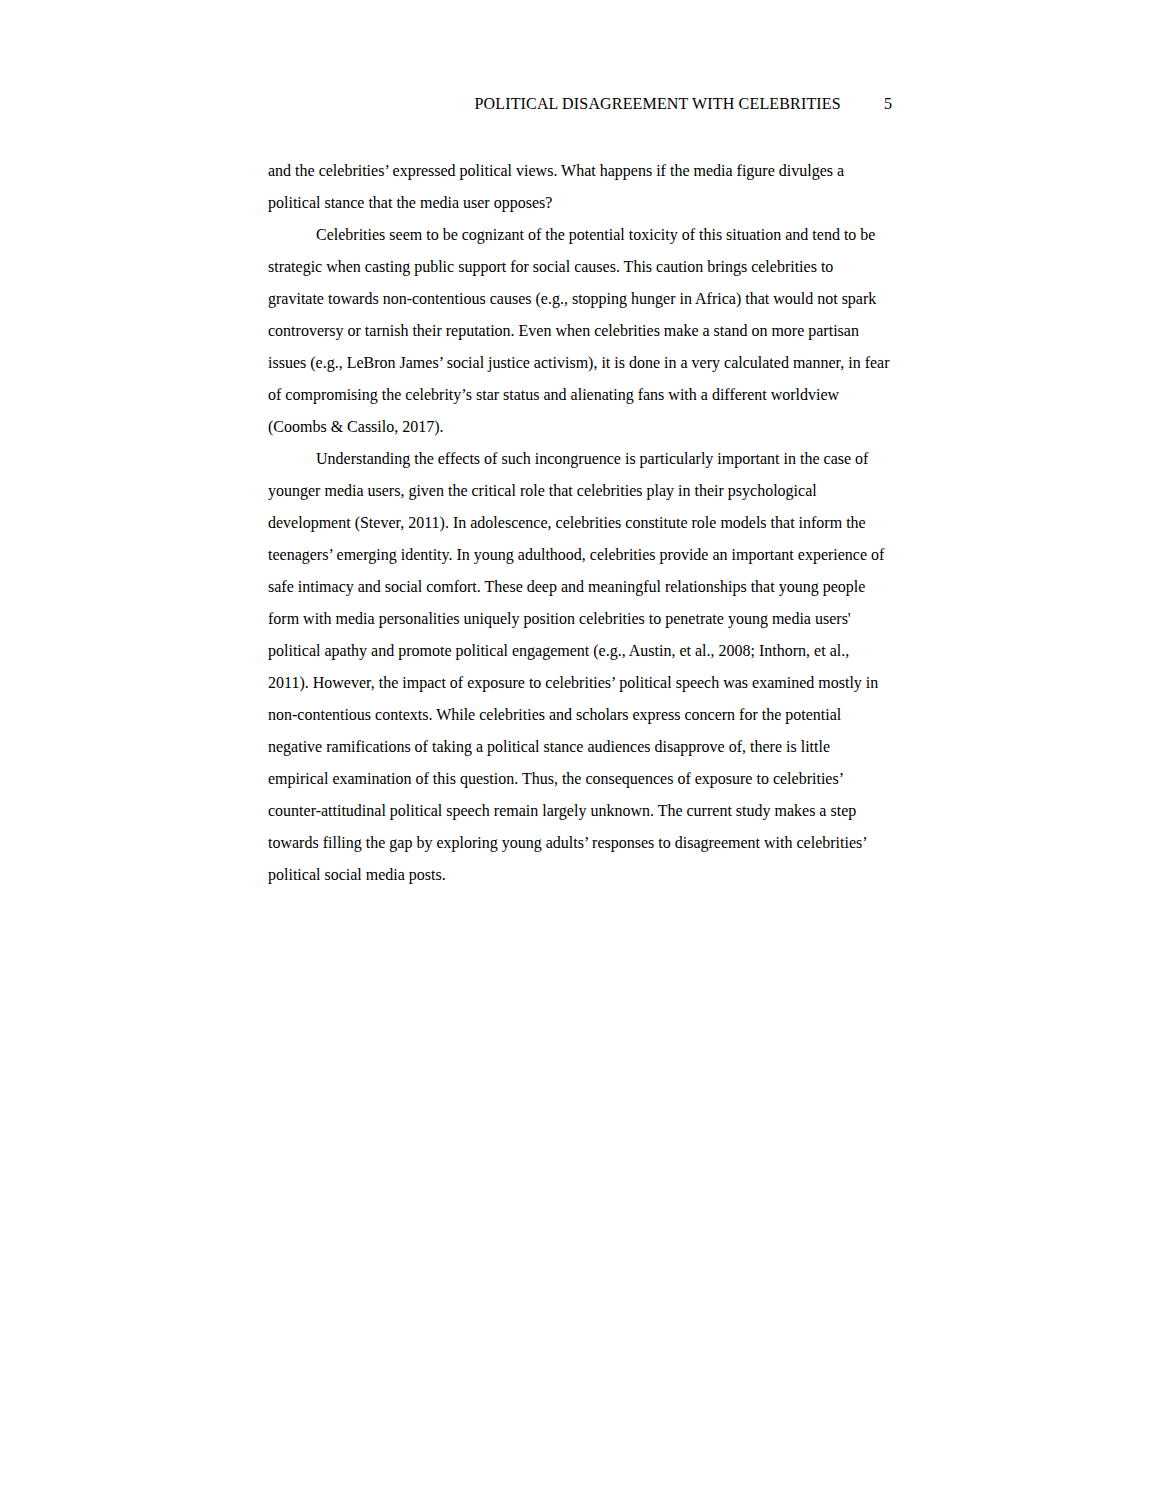Political Disagreement with Celebrities 5
and the celebrities’ expressed political views. What happens if the media figure divulges a political stance that the media user opposes?
Celebrities seem to be cognizant of the potential toxicity of this situation and tend to be strategic when casting public support for social causes. This caution brings celebrities to gravitate towards non-contentious causes (e.g., stopping hunger in Africa) that would not spark controversy or tarnish their reputation. Even when celebrities make a stand on more partisan issues (e.g., LeBron James’ social justice activism), it is done in a very calculated manner, in fear of compromising the celebrity’s star status and alienating fans with a different worldview (Coombs & Cassilo, 2017).
Understanding the effects of such incongruence is particularly important in the case of younger media users, given the critical role that celebrities play in their psychological development (Stever, 2011). In adolescence, celebrities constitute role models that inform the teenagers’ emerging identity. In young adulthood, celebrities provide an important experience of safe intimacy and social comfort. These deep and meaningful relationships that young people form with media personalities uniquely position celebrities to penetrate young media users' political apathy and promote political engagement (e.g., Austin, et al., 2008; Inthorn, et al., 2011). However, the impact of exposure to celebrities’ political speech was examined mostly in non-contentious contexts. While celebrities and scholars express concern for the potential negative ramifications of taking a political stance audiences disapprove of, there is little empirical examination of this question. Thus, the consequences of exposure to celebrities’ counter-attitudinal political speech remain largely unknown. The current study makes a step towards filling the gap by exploring young adults’ responses to disagreement with celebrities’ political social media posts.